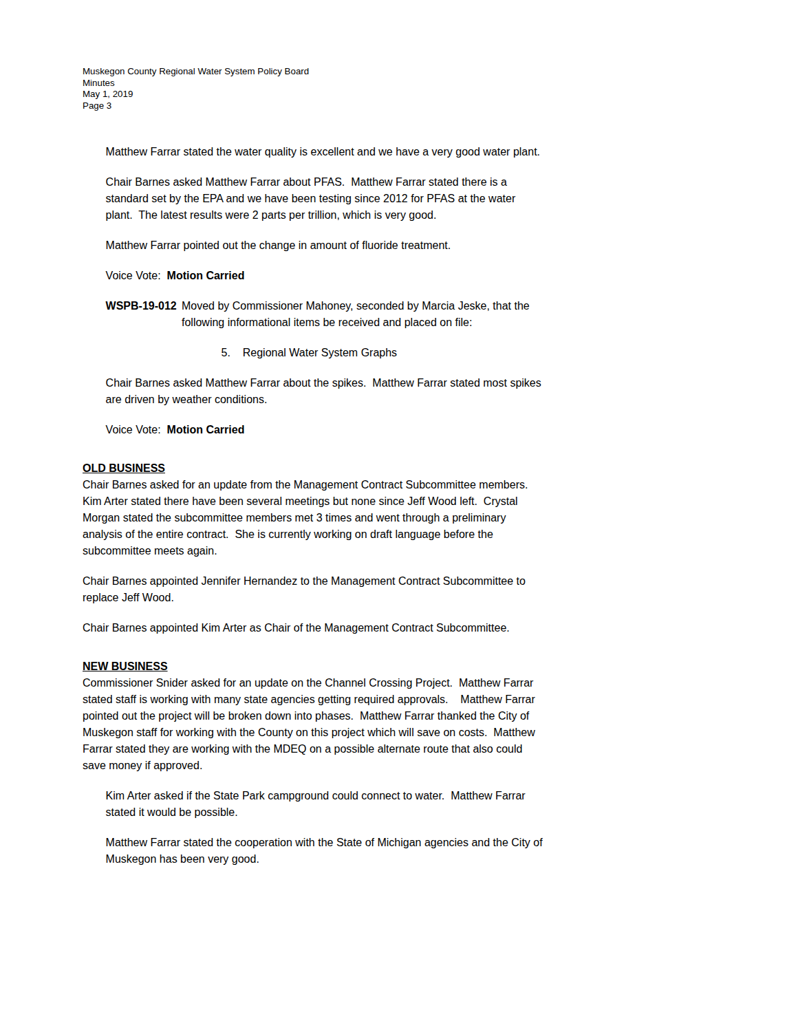Muskegon County Regional Water System Policy Board
Minutes
May 1, 2019
Page 3
Matthew Farrar stated the water quality is excellent and we have a very good water plant.
Chair Barnes asked Matthew Farrar about PFAS. Matthew Farrar stated there is a standard set by the EPA and we have been testing since 2012 for PFAS at the water plant. The latest results were 2 parts per trillion, which is very good.
Matthew Farrar pointed out the change in amount of fluoride treatment.
Voice Vote: Motion Carried
WSPB-19-012
Moved by Commissioner Mahoney, seconded by Marcia Jeske, that the following informational items be received and placed on file:
5. Regional Water System Graphs
Chair Barnes asked Matthew Farrar about the spikes. Matthew Farrar stated most spikes are driven by weather conditions.
Voice Vote: Motion Carried
OLD BUSINESS
Chair Barnes asked for an update from the Management Contract Subcommittee members. Kim Arter stated there have been several meetings but none since Jeff Wood left. Crystal Morgan stated the subcommittee members met 3 times and went through a preliminary analysis of the entire contract. She is currently working on draft language before the subcommittee meets again.
Chair Barnes appointed Jennifer Hernandez to the Management Contract Subcommittee to replace Jeff Wood.
Chair Barnes appointed Kim Arter as Chair of the Management Contract Subcommittee.
NEW BUSINESS
Commissioner Snider asked for an update on the Channel Crossing Project. Matthew Farrar stated staff is working with many state agencies getting required approvals. Matthew Farrar pointed out the project will be broken down into phases. Matthew Farrar thanked the City of Muskegon staff for working with the County on this project which will save on costs. Matthew Farrar stated they are working with the MDEQ on a possible alternate route that also could save money if approved.
Kim Arter asked if the State Park campground could connect to water. Matthew Farrar stated it would be possible.
Matthew Farrar stated the cooperation with the State of Michigan agencies and the City of Muskegon has been very good.